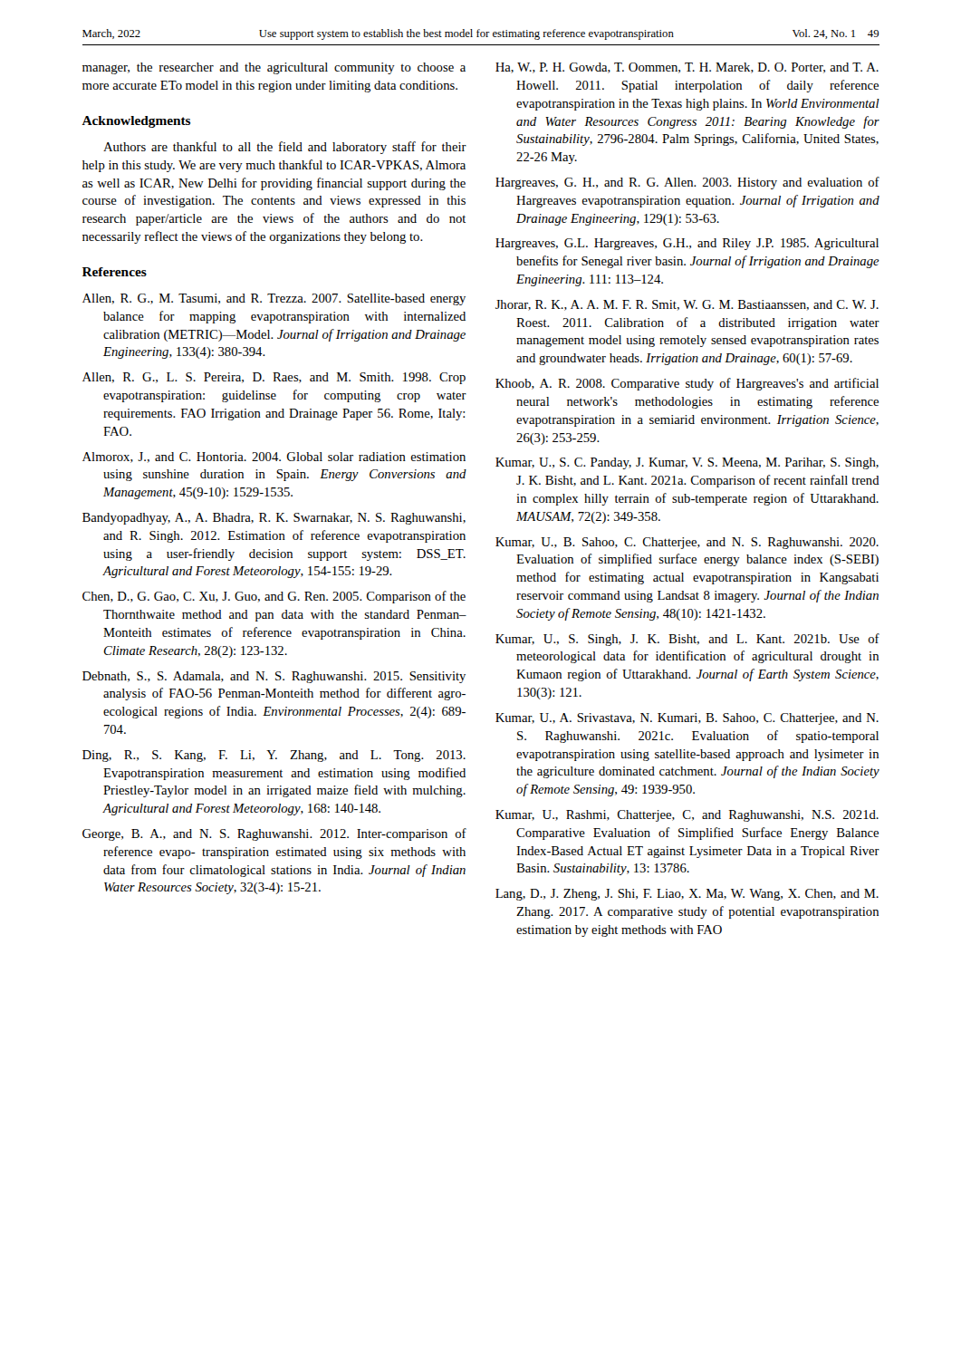March, 2022
Use support system to establish the best model for estimating reference evapotranspiration
Vol. 24, No. 1 49
manager, the researcher and the agricultural community to choose a more accurate ETo model in this region under limiting data conditions.
Acknowledgments
Authors are thankful to all the field and laboratory staff for their help in this study. We are very much thankful to ICAR-VPKAS, Almora as well as ICAR, New Delhi for providing financial support during the course of investigation. The contents and views expressed in this research paper/article are the views of the authors and do not necessarily reflect the views of the organizations they belong to.
References
Allen, R. G., M. Tasumi, and R. Trezza. 2007. Satellite-based energy balance for mapping evapotranspiration with internalized calibration (METRIC)—Model. Journal of Irrigation and Drainage Engineering, 133(4): 380-394.
Allen, R. G., L. S. Pereira, D. Raes, and M. Smith. 1998. Crop evapotranspiration: guidelinse for computing crop water requirements. FAO Irrigation and Drainage Paper 56. Rome, Italy: FAO.
Almorox, J., and C. Hontoria. 2004. Global solar radiation estimation using sunshine duration in Spain. Energy Conversions and Management, 45(9-10): 1529-1535.
Bandyopadhyay, A., A. Bhadra, R. K. Swarnakar, N. S. Raghuwanshi, and R. Singh. 2012. Estimation of reference evapotranspiration using a user-friendly decision support system: DSS_ET. Agricultural and Forest Meteorology, 154-155: 19-29.
Chen, D., G. Gao, C. Xu, J. Guo, and G. Ren. 2005. Comparison of the Thornthwaite method and pan data with the standard Penman–Monteith estimates of reference evapotranspiration in China. Climate Research, 28(2): 123-132.
Debnath, S., S. Adamala, and N. S. Raghuwanshi. 2015. Sensitivity analysis of FAO-56 Penman-Monteith method for different agro-ecological regions of India. Environmental Processes, 2(4): 689-704.
Ding, R., S. Kang, F. Li, Y. Zhang, and L. Tong. 2013. Evapotranspiration measurement and estimation using modified Priestley-Taylor model in an irrigated maize field with mulching. Agricultural and Forest Meteorology, 168: 140-148.
George, B. A., and N. S. Raghuwanshi. 2012. Inter-comparison of reference evapo- transpiration estimated using six methods with data from four climatological stations in India. Journal of Indian Water Resources Society, 32(3-4): 15-21.
Ha, W., P. H. Gowda, T. Oommen, T. H. Marek, D. O. Porter, and T. A. Howell. 2011. Spatial interpolation of daily reference evapotranspiration in the Texas high plains. In World Environmental and Water Resources Congress 2011: Bearing Knowledge for Sustainability, 2796-2804. Palm Springs, California, United States, 22-26 May.
Hargreaves, G. H., and R. G. Allen. 2003. History and evaluation of Hargreaves evapotranspiration equation. Journal of Irrigation and Drainage Engineering, 129(1): 53-63.
Hargreaves, G.L. Hargreaves, G.H., and Riley J.P. 1985. Agricultural benefits for Senegal river basin. Journal of Irrigation and Drainage Engineering. 111: 113–124.
Jhorar, R. K., A. A. M. F. R. Smit, W. G. M. Bastiaanssen, and C. W. J. Roest. 2011. Calibration of a distributed irrigation water management model using remotely sensed evapotranspiration rates and groundwater heads. Irrigation and Drainage, 60(1): 57-69.
Khoob, A. R. 2008. Comparative study of Hargreaves's and artificial neural network's methodologies in estimating reference evapotranspiration in a semiarid environment. Irrigation Science, 26(3): 253-259.
Kumar, U., S. C. Panday, J. Kumar, V. S. Meena, M. Parihar, S. Singh, J. K. Bisht, and L. Kant. 2021a. Comparison of recent rainfall trend in complex hilly terrain of sub-temperate region of Uttarakhand. MAUSAM, 72(2): 349-358.
Kumar, U., B. Sahoo, C. Chatterjee, and N. S. Raghuwanshi. 2020. Evaluation of simplified surface energy balance index (S-SEBI) method for estimating actual evapotranspiration in Kangsabati reservoir command using Landsat 8 imagery. Journal of the Indian Society of Remote Sensing, 48(10): 1421-1432.
Kumar, U., S. Singh, J. K. Bisht, and L. Kant. 2021b. Use of meteorological data for identification of agricultural drought in Kumaon region of Uttarakhand. Journal of Earth System Science, 130(3): 121.
Kumar, U., A. Srivastava, N. Kumari, B. Sahoo, C. Chatterjee, and N. S. Raghuwanshi. 2021c. Evaluation of spatio-temporal evapotranspiration using satellite-based approach and lysimeter in the agriculture dominated catchment. Journal of the Indian Society of Remote Sensing, 49: 1939-950.
Kumar, U., Rashmi, Chatterjee, C, and Raghuwanshi, N.S. 2021d. Comparative Evaluation of Simplified Surface Energy Balance Index-Based Actual ET against Lysimeter Data in a Tropical River Basin. Sustainability, 13: 13786.
Lang, D., J. Zheng, J. Shi, F. Liao, X. Ma, W. Wang, X. Chen, and M. Zhang. 2017. A comparative study of potential evapotranspiration estimation by eight methods with FAO